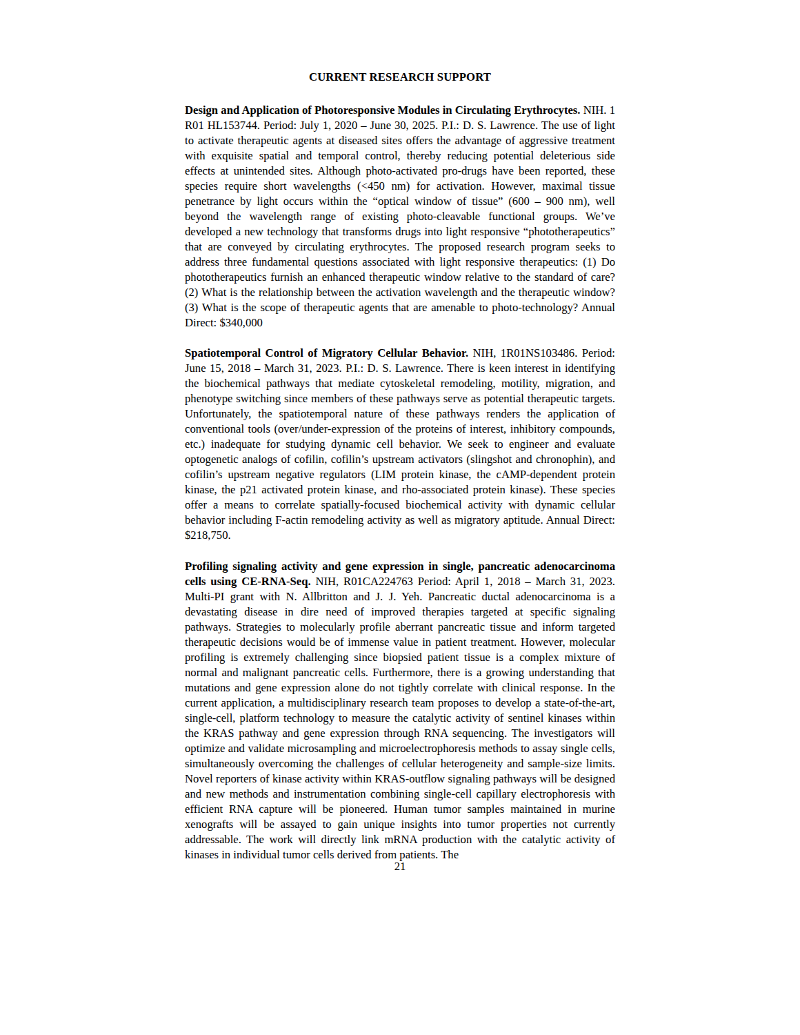CURRENT RESEARCH SUPPORT
Design and Application of Photoresponsive Modules in Circulating Erythrocytes. NIH. 1 R01 HL153744. Period: July 1, 2020 – June 30, 2025. P.I.: D. S. Lawrence. The use of light to activate therapeutic agents at diseased sites offers the advantage of aggressive treatment with exquisite spatial and temporal control, thereby reducing potential deleterious side effects at unintended sites. Although photo-activated pro-drugs have been reported, these species require short wavelengths (<450 nm) for activation. However, maximal tissue penetrance by light occurs within the “optical window of tissue” (600 – 900 nm), well beyond the wavelength range of existing photo-cleavable functional groups. We’ve developed a new technology that transforms drugs into light responsive “phototherapeutics” that are conveyed by circulating erythrocytes. The proposed research program seeks to address three fundamental questions associated with light responsive therapeutics: (1) Do phototherapeutics furnish an enhanced therapeutic window relative to the standard of care? (2) What is the relationship between the activation wavelength and the therapeutic window? (3) What is the scope of therapeutic agents that are amenable to photo-technology? Annual Direct: $340,000
Spatiotemporal Control of Migratory Cellular Behavior. NIH, 1R01NS103486. Period: June 15, 2018 – March 31, 2023. P.I.: D. S. Lawrence. There is keen interest in identifying the biochemical pathways that mediate cytoskeletal remodeling, motility, migration, and phenotype switching since members of these pathways serve as potential therapeutic targets. Unfortunately, the spatiotemporal nature of these pathways renders the application of conventional tools (over/under-expression of the proteins of interest, inhibitory compounds, etc.) inadequate for studying dynamic cell behavior. We seek to engineer and evaluate optogenetic analogs of cofilin, cofilin’s upstream activators (slingshot and chronophin), and cofilin’s upstream negative regulators (LIM protein kinase, the cAMP-dependent protein kinase, the p21 activated protein kinase, and rho-associated protein kinase). These species offer a means to correlate spatially-focused biochemical activity with dynamic cellular behavior including F-actin remodeling activity as well as migratory aptitude. Annual Direct: $218,750.
Profiling signaling activity and gene expression in single, pancreatic adenocarcinoma cells using CE-RNA-Seq. NIH, R01CA224763 Period: April 1, 2018 – March 31, 2023. Multi-PI grant with N. Allbritton and J. J. Yeh. Pancreatic ductal adenocarcinoma is a devastating disease in dire need of improved therapies targeted at specific signaling pathways. Strategies to molecularly profile aberrant pancreatic tissue and inform targeted therapeutic decisions would be of immense value in patient treatment. However, molecular profiling is extremely challenging since biopsied patient tissue is a complex mixture of normal and malignant pancreatic cells. Furthermore, there is a growing understanding that mutations and gene expression alone do not tightly correlate with clinical response. In the current application, a multidisciplinary research team proposes to develop a state-of-the-art, single-cell, platform technology to measure the catalytic activity of sentinel kinases within the KRAS pathway and gene expression through RNA sequencing. The investigators will optimize and validate microsampling and microelectrophoresis methods to assay single cells, simultaneously overcoming the challenges of cellular heterogeneity and sample-size limits. Novel reporters of kinase activity within KRAS-outflow signaling pathways will be designed and new methods and instrumentation combining single-cell capillary electrophoresis with efficient RNA capture will be pioneered. Human tumor samples maintained in murine xenografts will be assayed to gain unique insights into tumor properties not currently addressable. The work will directly link mRNA production with the catalytic activity of kinases in individual tumor cells derived from patients. The
21